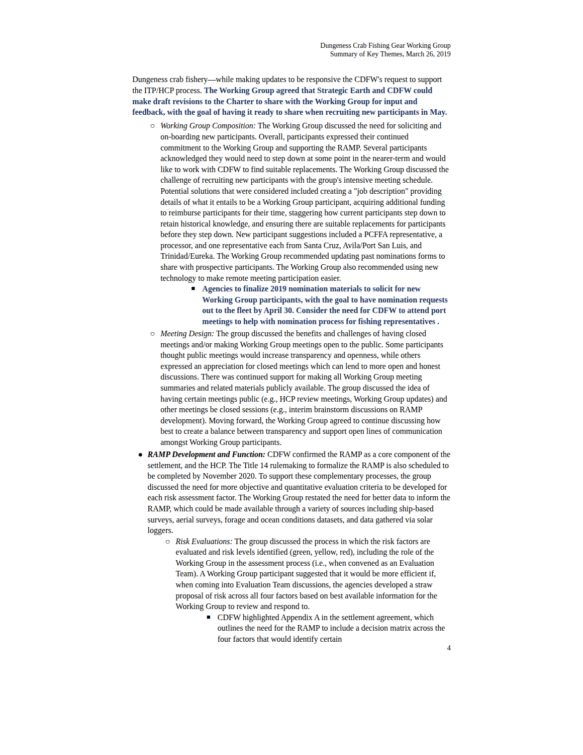Dungeness Crab Fishing Gear Working Group
Summary of Key Themes, March 26, 2019
Dungeness crab fishery—while making updates to be responsive the CDFW's request to support the ITP/HCP process. The Working Group agreed that Strategic Earth and CDFW could make draft revisions to the Charter to share with the Working Group for input and feedback, with the goal of having it ready to share when recruiting new participants in May.
○Working Group Composition: The Working Group discussed the need for soliciting and on-boarding new participants. Overall, participants expressed their continued commitment to the Working Group and supporting the RAMP. Several participants acknowledged they would need to step down at some point in the nearer-term and would like to work with CDFW to find suitable replacements. The Working Group discussed the challenge of recruiting new participants with the group's intensive meeting schedule. Potential solutions that were considered included creating a "job description" providing details of what it entails to be a Working Group participant, acquiring additional funding to reimburse participants for their time, staggering how current participants step down to retain historical knowledge, and ensuring there are suitable replacements for participants before they step down. New participant suggestions included a PCFFA representative, a processor, and one representative each from Santa Cruz, Avila/Port San Luis, and Trinidad/Eureka. The Working Group recommended updating past nominations forms to share with prospective participants. The Working Group also recommended using new technology to make remote meeting participation easier.
■Agencies to finalize 2019 nomination materials to solicit for new Working Group participants, with the goal to have nomination requests out to the fleet by April 30. Consider the need for CDFW to attend port meetings to help with nomination process for fishing representatives .
○Meeting Design: The group discussed the benefits and challenges of having closed meetings and/or making Working Group meetings open to the public. Some participants thought public meetings would increase transparency and openness, while others expressed an appreciation for closed meetings which can lend to more open and honest discussions. There was continued support for making all Working Group meeting summaries and related materials publicly available. The group discussed the idea of having certain meetings public (e.g., HCP review meetings, Working Group updates) and other meetings be closed sessions (e.g., interim brainstorm discussions on RAMP development). Moving forward, the Working Group agreed to continue discussing how best to create a balance between transparency and support open lines of communication amongst Working Group participants.
●RAMP Development and Function: CDFW confirmed the RAMP as a core component of the settlement, and the HCP. The Title 14 rulemaking to formalize the RAMP is also scheduled to be completed by November 2020. To support these complementary processes, the group discussed the need for more objective and quantitative evaluation criteria to be developed for each risk assessment factor. The Working Group restated the need for better data to inform the RAMP, which could be made available through a variety of sources including ship-based surveys, aerial surveys, forage and ocean conditions datasets, and data gathered via solar loggers.
○Risk Evaluations: The group discussed the process in which the risk factors are evaluated and risk levels identified (green, yellow, red), including the role of the Working Group in the assessment process (i.e., when convened as an Evaluation Team). A Working Group participant suggested that it would be more efficient if, when coming into Evaluation Team discussions, the agencies developed a straw proposal of risk across all four factors based on best available information for the Working Group to review and respond to.
■CDFW highlighted Appendix A in the settlement agreement, which outlines the need for the RAMP to include a decision matrix across the four factors that would identify certain
4